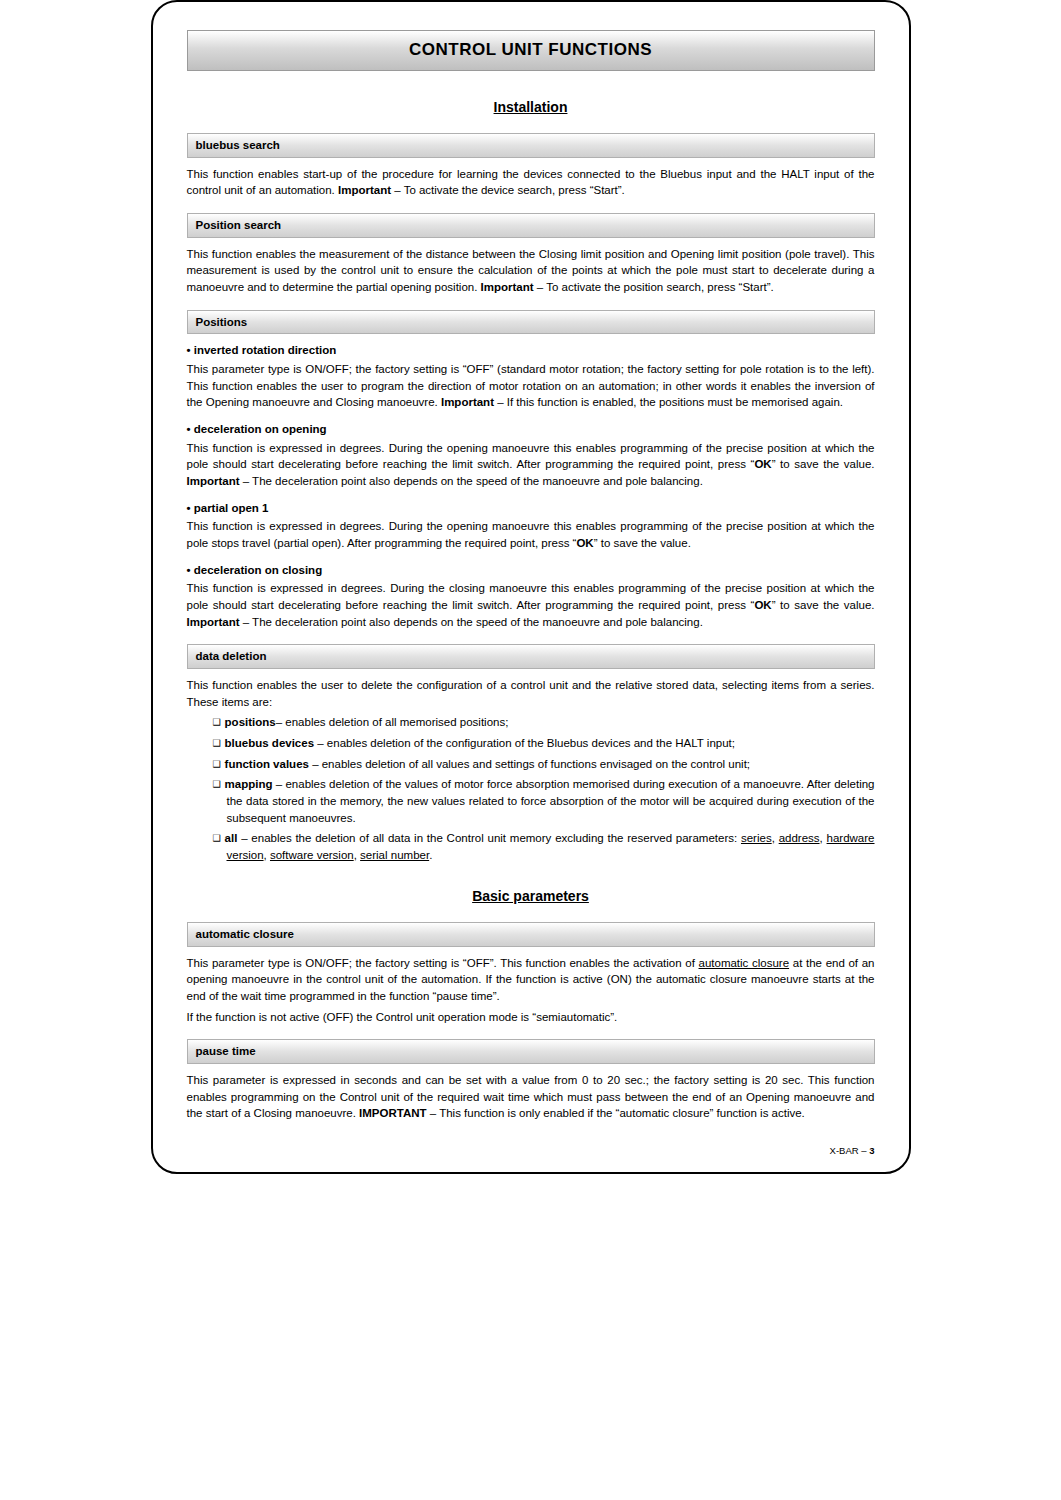CONTROL UNIT FUNCTIONS
Installation
bluebus search
This function enables start-up of the procedure for learning the devices connected to the Bluebus input and the HALT input of the control unit of an automation. Important – To activate the device search, press “Start”.
Position search
This function enables the measurement of the distance between the Closing limit position and Opening limit position (pole travel). This measurement is used by the control unit to ensure the calculation of the points at which the pole must start to decelerate during a manoeuvre and to determine the partial opening position. Important – To activate the position search, press “Start”.
Positions
• inverted rotation direction
This parameter type is ON/OFF; the factory setting is “OFF” (standard motor rotation; the factory setting for pole rotation is to the left). This function enables the user to program the direction of motor rotation on an automation; in other words it enables the inversion of the Opening manoeuvre and Closing manoeuvre. Important – If this function is enabled, the positions must be memorised again.
• deceleration on opening
This function is expressed in degrees. During the opening manoeuvre this enables programming of the precise position at which the pole should start decelerating before reaching the limit switch. After programming the required point, press “OK” to save the value. Important – The deceleration point also depends on the speed of the manoeuvre and pole balancing.
• partial open 1
This function is expressed in degrees. During the opening manoeuvre this enables programming of the precise position at which the pole stops travel (partial open). After programming the required point, press “OK” to save the value.
• deceleration on closing
This function is expressed in degrees. During the closing manoeuvre this enables programming of the precise position at which the pole should start decelerating before reaching the limit switch. After programming the required point, press “OK” to save the value. Important – The deceleration point also depends on the speed of the manoeuvre and pole balancing.
data deletion
This function enables the user to delete the configuration of a control unit and the relative stored data, selecting items from a series. These items are:
❑positions– enables deletion of all memorised positions;
❑bluebus devices – enables deletion of the configuration of the Bluebus devices and the HALT input;
❑function values – enables deletion of all values and settings of functions envisaged on the control unit;
❑mapping – enables deletion of the values of motor force absorption memorised during execution of a manoeuvre. After deleting the data stored in the memory, the new values related to force absorption of the motor will be acquired during execution of the subsequent manoeuvres.
❑all – enables the deletion of all data in the Control unit memory excluding the reserved parameters: series, address, hardware version, software version, serial number.
Basic parameters
automatic closure
This parameter type is ON/OFF; the factory setting is “OFF”. This function enables the activation of automatic closure at the end of an opening manoeuvre in the control unit of the automation. If the function is active (ON) the automatic closure manoeuvre starts at the end of the wait time programmed in the function “pause time”.
If the function is not active (OFF) the Control unit operation mode is “semiautomatic”.
pause time
This parameter is expressed in seconds and can be set with a value from 0 to 20 sec.; the factory setting is 20 sec. This function enables programming on the Control unit of the required wait time which must pass between the end of an Opening manoeuvre and the start of a Closing manoeuvre. IMPORTANT – This function is only enabled if the “automatic closure” function is active.
X-BAR – 3